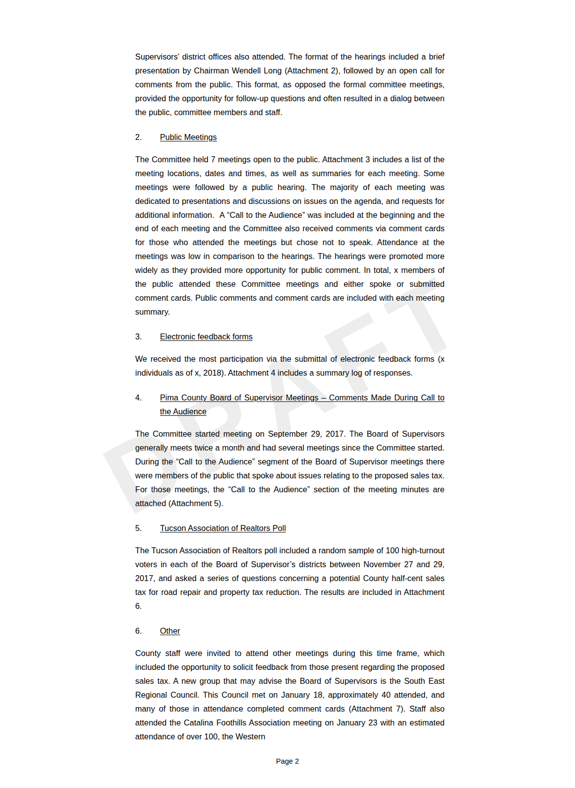DRAFT
Supervisors’ district offices also attended. The format of the hearings included a brief presentation by Chairman Wendell Long (Attachment 2), followed by an open call for comments from the public. This format, as opposed the formal committee meetings, provided the opportunity for follow-up questions and often resulted in a dialog between the public, committee members and staff.
2. Public Meetings
The Committee held 7 meetings open to the public. Attachment 3 includes a list of the meeting locations, dates and times, as well as summaries for each meeting. Some meetings were followed by a public hearing. The majority of each meeting was dedicated to presentations and discussions on issues on the agenda, and requests for additional information. A “Call to the Audience” was included at the beginning and the end of each meeting and the Committee also received comments via comment cards for those who attended the meetings but chose not to speak. Attendance at the meetings was low in comparison to the hearings. The hearings were promoted more widely as they provided more opportunity for public comment. In total, x members of the public attended these Committee meetings and either spoke or submitted comment cards. Public comments and comment cards are included with each meeting summary.
3. Electronic feedback forms
We received the most participation via the submittal of electronic feedback forms (x individuals as of x, 2018). Attachment 4 includes a summary log of responses.
4. Pima County Board of Supervisor Meetings – Comments Made During Call to the Audience
The Committee started meeting on September 29, 2017. The Board of Supervisors generally meets twice a month and had several meetings since the Committee started. During the “Call to the Audience” segment of the Board of Supervisor meetings there were members of the public that spoke about issues relating to the proposed sales tax. For those meetings, the “Call to the Audience” section of the meeting minutes are attached (Attachment 5).
5. Tucson Association of Realtors Poll
The Tucson Association of Realtors poll included a random sample of 100 high-turnout voters in each of the Board of Supervisor’s districts between November 27 and 29, 2017, and asked a series of questions concerning a potential County half-cent sales tax for road repair and property tax reduction. The results are included in Attachment 6.
6. Other
County staff were invited to attend other meetings during this time frame, which included the opportunity to solicit feedback from those present regarding the proposed sales tax. A new group that may advise the Board of Supervisors is the South East Regional Council. This Council met on January 18, approximately 40 attended, and many of those in attendance completed comment cards (Attachment 7). Staff also attended the Catalina Foothills Association meeting on January 23 with an estimated attendance of over 100, the Western
Page 2